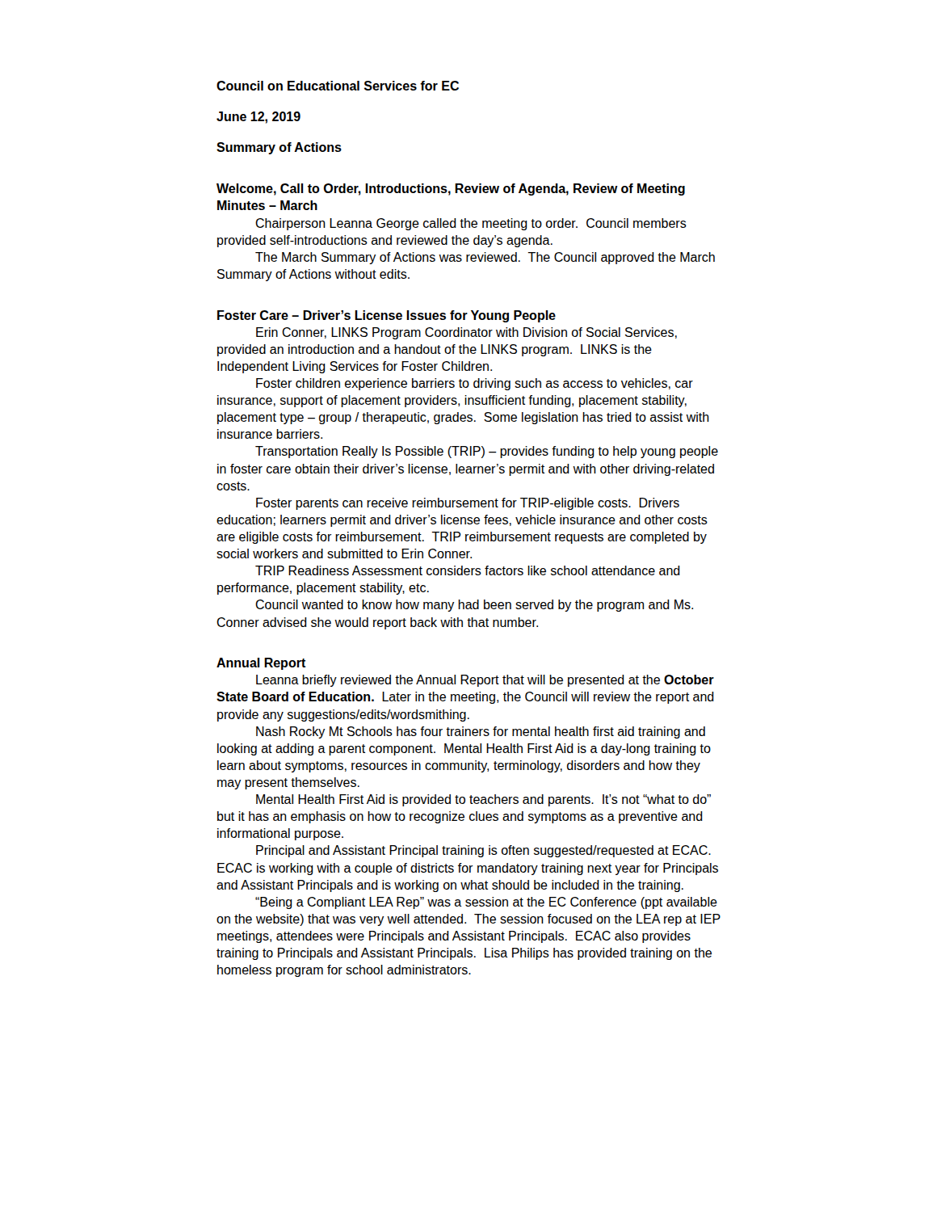Council on Educational Services for EC
June 12, 2019
Summary of Actions
Welcome, Call to Order, Introductions, Review of Agenda, Review of Meeting Minutes – March
Chairperson Leanna George called the meeting to order. Council members provided self-introductions and reviewed the day’s agenda.
The March Summary of Actions was reviewed. The Council approved the March Summary of Actions without edits.
Foster Care – Driver’s License Issues for Young People
Erin Conner, LINKS Program Coordinator with Division of Social Services, provided an introduction and a handout of the LINKS program. LINKS is the Independent Living Services for Foster Children.
Foster children experience barriers to driving such as access to vehicles, car insurance, support of placement providers, insufficient funding, placement stability, placement type – group / therapeutic, grades. Some legislation has tried to assist with insurance barriers.
Transportation Really Is Possible (TRIP) – provides funding to help young people in foster care obtain their driver’s license, learner’s permit and with other driving-related costs.
Foster parents can receive reimbursement for TRIP-eligible costs. Drivers education; learners permit and driver’s license fees, vehicle insurance and other costs are eligible costs for reimbursement. TRIP reimbursement requests are completed by social workers and submitted to Erin Conner.
TRIP Readiness Assessment considers factors like school attendance and performance, placement stability, etc.
Council wanted to know how many had been served by the program and Ms. Conner advised she would report back with that number.
Annual Report
Leanna briefly reviewed the Annual Report that will be presented at the October State Board of Education. Later in the meeting, the Council will review the report and provide any suggestions/edits/wordsmithing.
Nash Rocky Mt Schools has four trainers for mental health first aid training and looking at adding a parent component. Mental Health First Aid is a day-long training to learn about symptoms, resources in community, terminology, disorders and how they may present themselves.
Mental Health First Aid is provided to teachers and parents. It’s not “what to do” but it has an emphasis on how to recognize clues and symptoms as a preventive and informational purpose.
Principal and Assistant Principal training is often suggested/requested at ECAC. ECAC is working with a couple of districts for mandatory training next year for Principals and Assistant Principals and is working on what should be included in the training.
“Being a Compliant LEA Rep” was a session at the EC Conference (ppt available on the website) that was very well attended. The session focused on the LEA rep at IEP meetings, attendees were Principals and Assistant Principals. ECAC also provides training to Principals and Assistant Principals. Lisa Philips has provided training on the homeless program for school administrators.